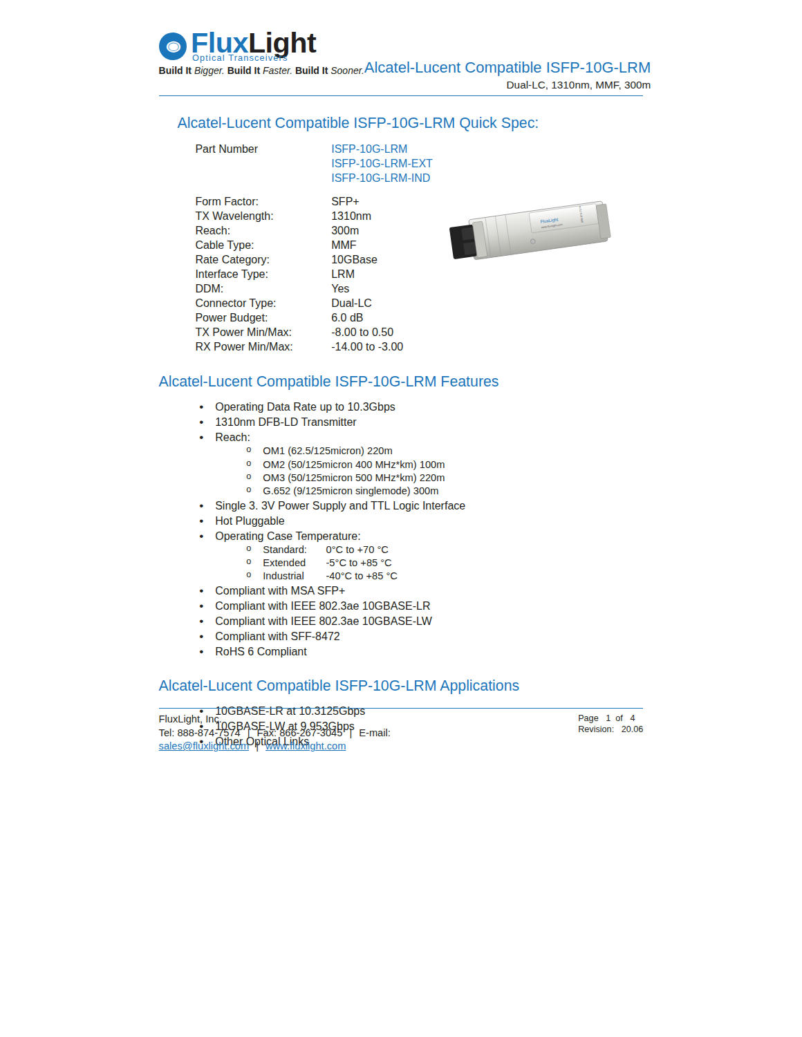◉
Flux Light
Optical Transceivers
Build It Bigger. Build It Faster. Build It Sooner.
Alcatel-Lucent Compatible ISFP-10G-LRM
Dual-LC, 1310nm, MMF, 300m
Alcatel-Lucent Compatible ISFP-10G-LRM Quick Spec:
| Part Number | ISFP-10G-LRM |
| | ISFP-10G-LRM-EXT |
| | ISFP-10G-LRM-IND |
| Form Factor: | SFP+ |
| TX Wavelength: | 1310nm |
| Reach: | 300m |
| Cable Type: | MMF |
| Rate Category: | 10GBase |
| Interface Type: | LRM |
| DDM: | Yes |
| Connector Type: | Dual-LC |
| Power Budget: | 6.0 dB |
| TX Power Min/Max: | -8.00 to 0.50 |
| RX Power Min/Max: | -14.00 to -3.00 |
Alcatel-Lucent Compatible ISFP-10G-LRM Features
Operating Data Rate up to 10.3Gbps
1310nm DFB-LD Transmitter
Reach:
OM1 (62.5/125micron) 220m
OM2 (50/125micron 400 MHz*km) 100m
OM3 (50/125micron 500 MHz*km) 220m
G.652 (9/125micron singlemode) 300m
Single 3. 3V Power Supply and TTL Logic Interface
Hot Pluggable
Operating Case Temperature:
Standard: 0°C to +70 °C
Extended-5°C to +85 °C
Industrial-40°C to +85 °C
Compliant with MSA SFP+
Compliant with IEEE 802.3ae 10GBASE-LR
Compliant with IEEE 802.3ae 10GBASE-LW
Compliant with SFF-8472
RoHS 6 Compliant
Alcatel-Lucent Compatible ISFP-10G-LRM Applications
10GBASE-LR at 10.3125Gbps
10GBASE-LW at 9.953Gbps
Other Optical Links
FluxLight, Inc.
Tel: 888-874-7574|Fax: 866-267-3045|E-mail: sales@fluxlight.com|www.fluxlight.com
Page 1of 4
Revision: 20.06